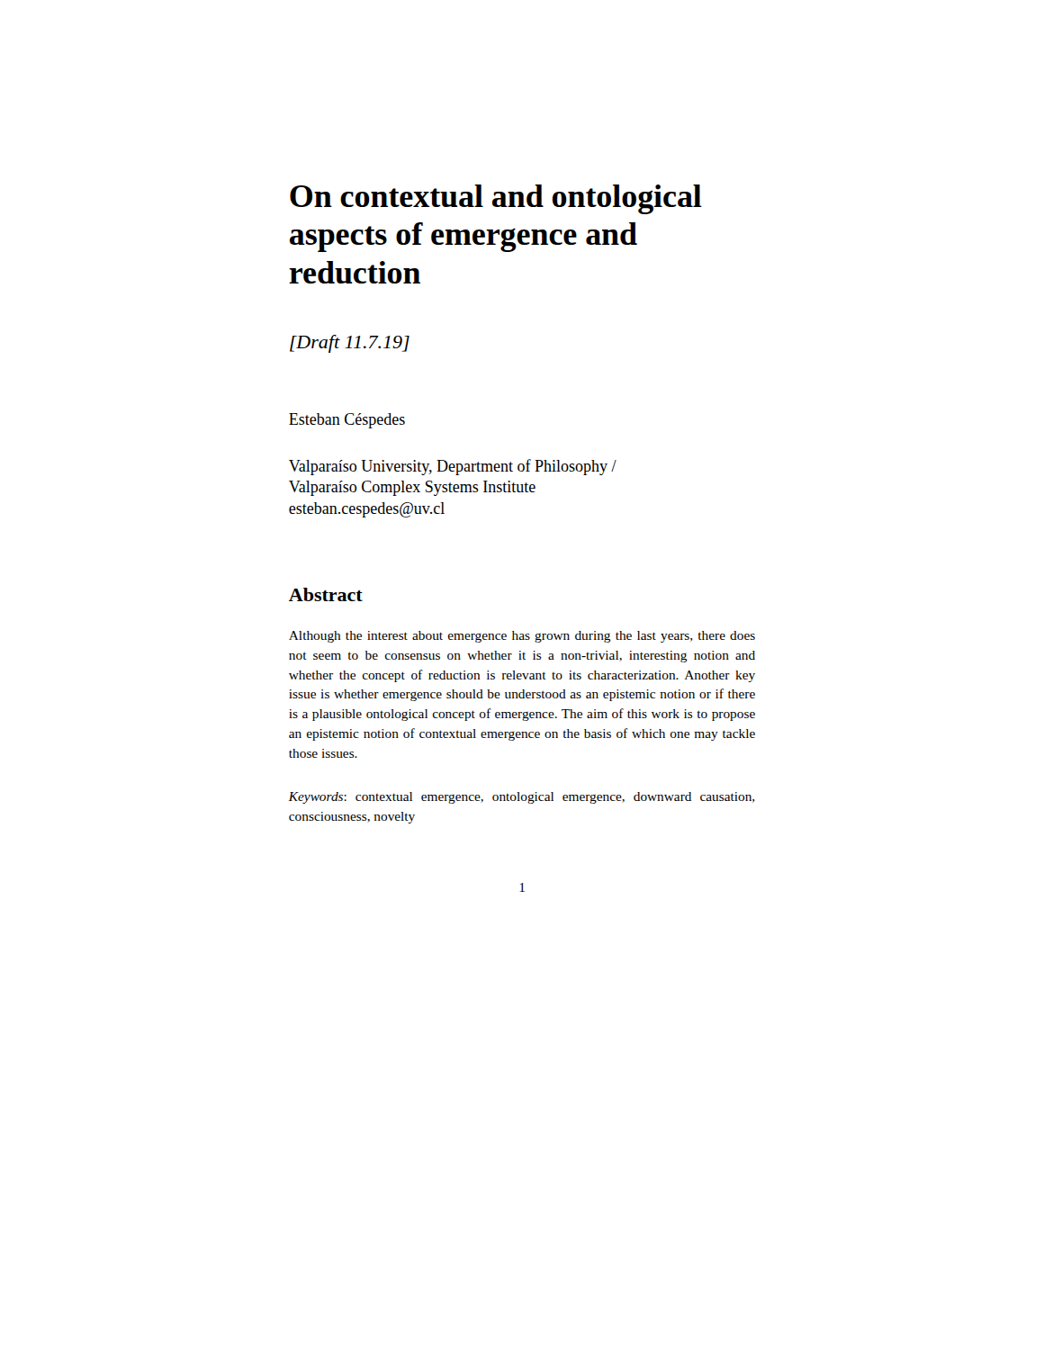On contextual and ontological aspects of emergence and reduction
[Draft 11.7.19]
Esteban Céspedes
Valparaíso University, Department of Philosophy /
Valparaíso Complex Systems Institute
esteban.cespedes@uv.cl
Abstract
Although the interest about emergence has grown during the last years, there does not seem to be consensus on whether it is a non-trivial, interesting notion and whether the concept of reduction is relevant to its characterization. Another key issue is whether emergence should be understood as an epistemic notion or if there is a plausible ontological concept of emergence. The aim of this work is to propose an epistemic notion of contextual emergence on the basis of which one may tackle those issues.
Keywords: contextual emergence, ontological emergence, downward causation, consciousness, novelty
1